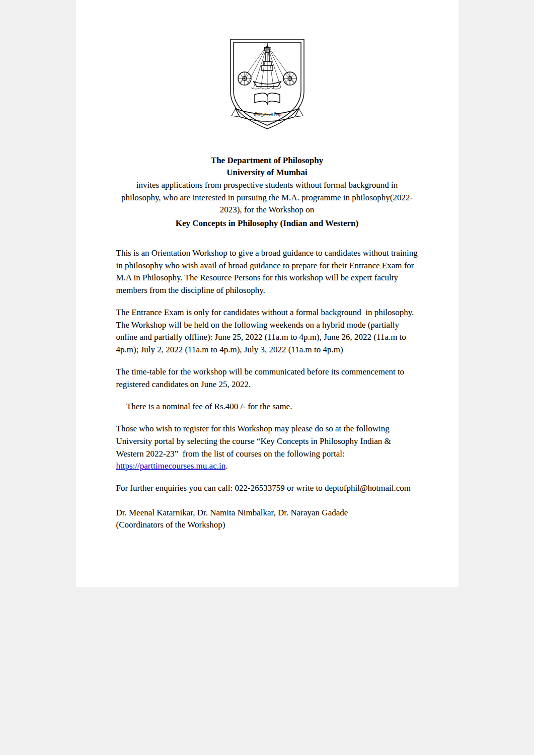शीलवृत्तफला विद्या
The Department of Philosophy University of Mumbai invites applications from prospective students without formal background in philosophy, who are interested in pursuing the M.A. programme in philosophy(2022-2023), for the Workshop on Key Concepts in Philosophy (Indian and Western)
This is an Orientation Workshop to give a broad guidance to candidates without training in philosophy who wish avail of broad guidance to prepare for their Entrance Exam for M.A in Philosophy. The Resource Persons for this workshop will be expert faculty members from the discipline of philosophy.
The Entrance Exam is only for candidates without a formal background in philosophy. The Workshop will be held on the following weekends on a hybrid mode (partially online and partially offline): June 25, 2022 (11a.m to 4p.m), June 26, 2022 (11a.m to 4p.m); July 2, 2022 (11a.m to 4p.m), July 3, 2022 (11a.m to 4p.m)
The time-table for the workshop will be communicated before its commencement to registered candidates on June 25, 2022.
There is a nominal fee of Rs.400 /- for the same.
Those who wish to register for this Workshop may please do so at the following University portal by selecting the course “Key Concepts in Philosophy Indian & Western 2022-23” from the list of courses on the following portal: https://parttimecourses.mu.ac.in.
For further enquiries you can call: 022-26533759 or write to deptofphil@hotmail.com
Dr. Meenal Katarnikar, Dr. Namita Nimbalkar, Dr. Narayan Gadade
(Coordinators of the Workshop)